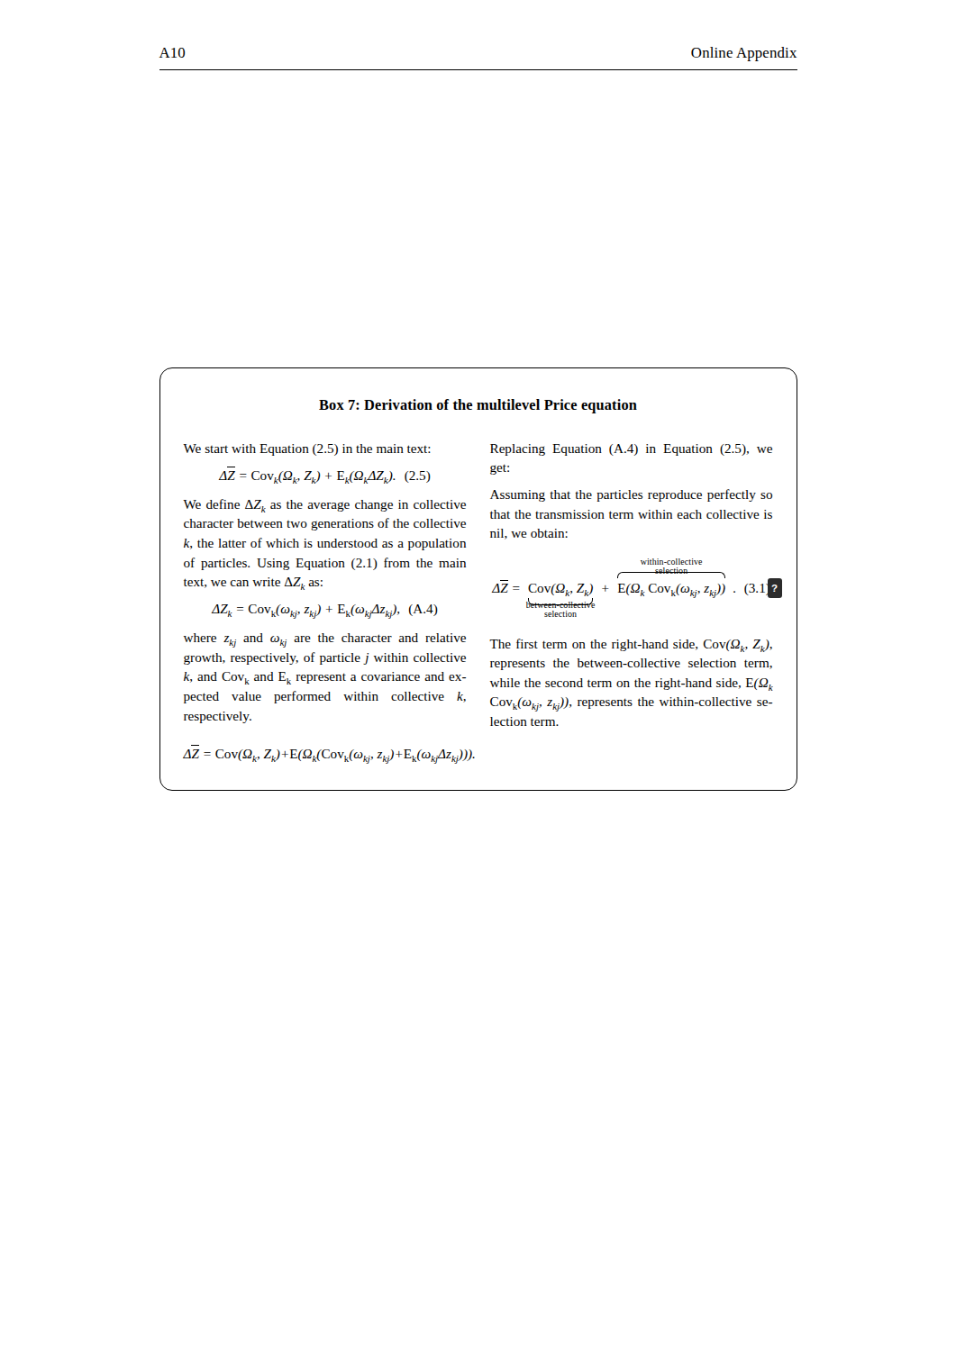A10 Online Appendix
Box 7: Derivation of the multilevel Price equation
We start with Equation (2.5) in the main text:
ΔZ = Covk(Ωk, Zk) + Ek(ΩkΔZk). (2.5)
We define ΔZk as the average change in collective character between two generations of the collective k, the latter of which is understood as a population of particles. Using Equation (2.1) from the main text, we can write ΔZk as:
ΔZk = Covk(ωkj, zkj) + Ek(ωkjΔzkj), (A.4)
where zkj and ωkj are the character and relative growth, respectively, of particle j within collective k, and Covk and Ek represent a covariance and expected value performed within collective k, respectively.
Replacing Equation (A.4) in Equation (2.5), we get:
Assuming that the particles reproduce perfectly so that the transmission term within each collective is nil, we obtain:
ΔZ = between-collective
selection Cov(Ωk, Zk) + within-collective
selection E(Ωk Covk(ωkj, zkj)) . (3.1)
?
The first term on the right-hand side, Cov(Ωk, Zk), represents the between-collective selection term, while the second term on the right-hand side, E(Ωk Covk(ωkj, zkj)), represents the within-collective selection term.
ΔZ = Cov(Ωk, Zk)+E(Ωk(Covk(ωkj, zkj)+Ek(ωkjΔzkj))).